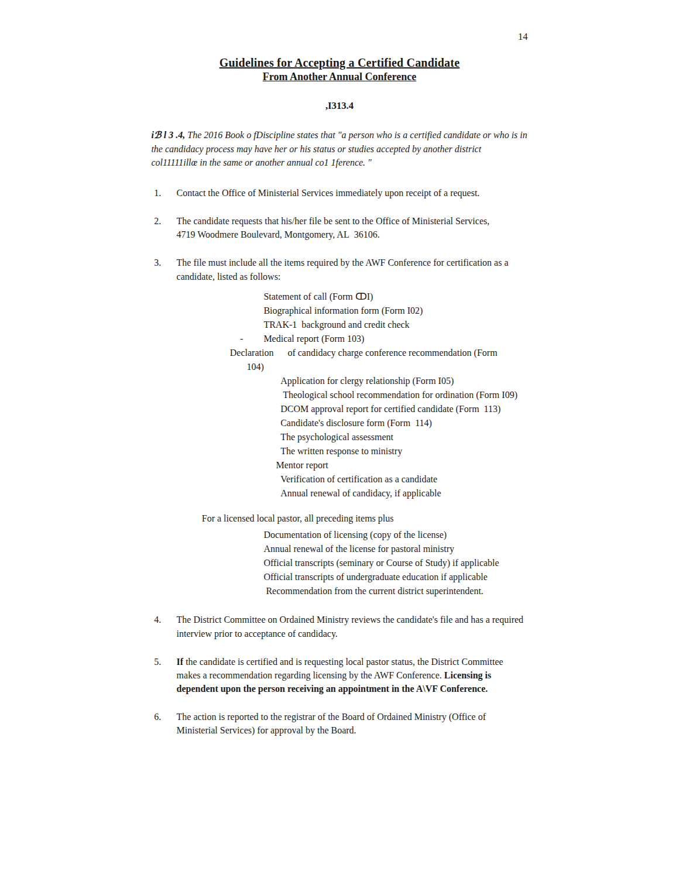14
Guidelines for Accepting a Certified Candidate
From Another Annual Conference
,I313.4
iℬ l 3 .4, The 2016 Book o fDiscipline states that "a person who is a certified candidate or who is in the candidacy process may have her or his status or studies accepted by another district col11111illœ in the same or another annual co1 1ference. "
Contact the Office of Ministerial Services immediately upon receipt of a request.
The candidate requests that his/her file be sent to the Office of Ministerial Services,
4719 Woodmere Boulevard, Montgomery, AL 36106.
The file must include all the items required by the AWF Conference for certification as a candidate, listed as follows:
Statement of call (Form ↀI)
Biographical information form (Form I02)
TRAK-1 background and credit check
-Medical report (Form 103)
Declaration of candidacy charge conference recommendation (Form 104)
Application for clergy relationship (Form I05)
Theological school recommendation for ordination (Form I09)
DCOM approval report for certified candidate (Form 113)
Candidate's disclosure form (Form 114)
The psychological assessment
The written response to ministry
Mentor report
Verification of certification as a candidate
Annual renewal of candidacy, if applicable
For a licensed local pastor, all preceding items plus
Documentation of licensing (copy of the license)
Annual renewal of the license for pastoral ministry
Official transcripts (seminary or Course of Study) if applicable
Official transcripts of undergraduate education if applicable
Recommendation from the current district superintendent.
The District Committee on Ordained Ministry reviews the candidate's file and has a required interview prior to acceptance of candidacy.
If the candidate is certified and is requesting local pastor status, the District Committee makes a recommendation regarding licensing by the AWF Conference. Licensing is dependent upon the person receiving an appointment in the A\VF Conference.
The action is reported to the registrar of the Board of Ordained Ministry (Office of Ministerial Services) for approval by the Board.